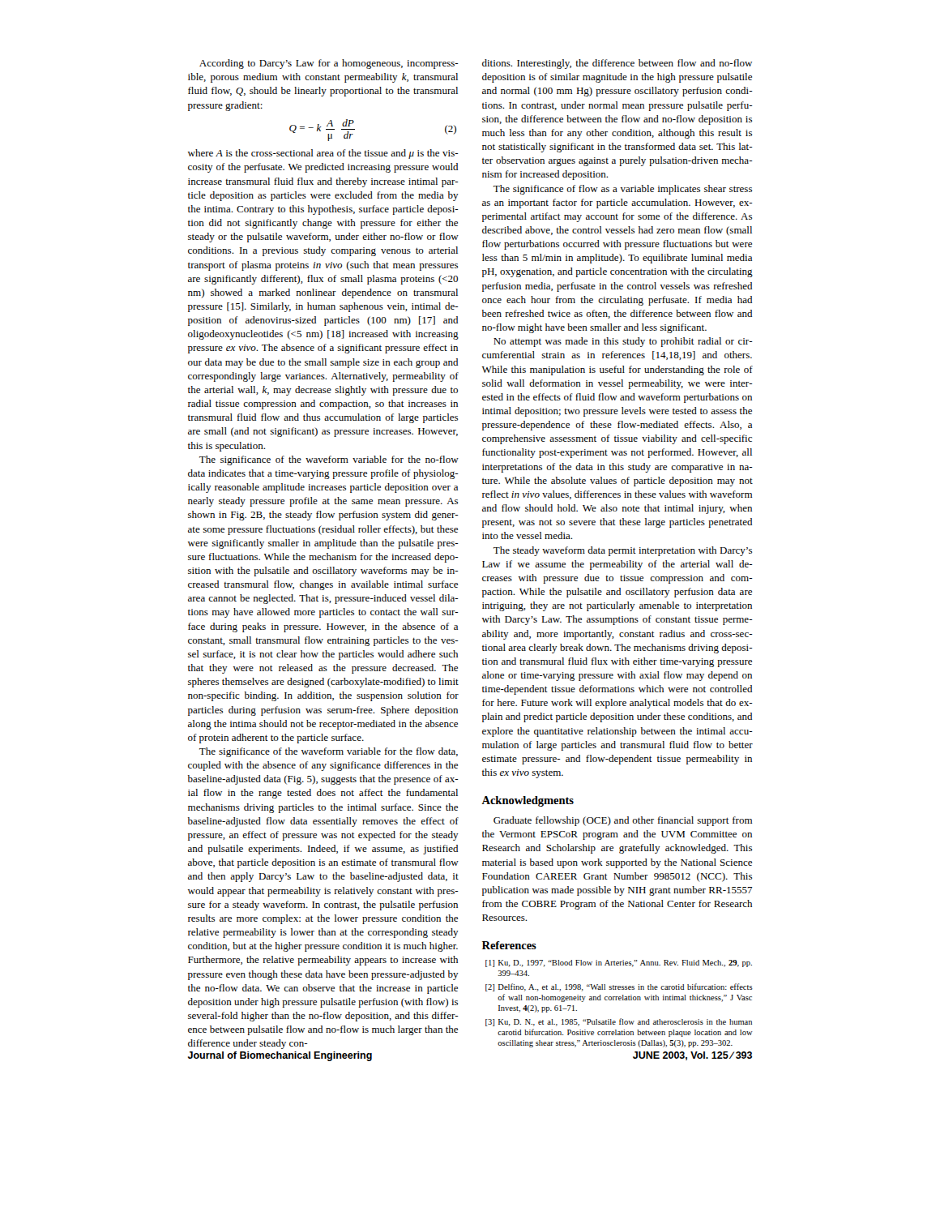According to Darcy’s Law for a homogeneous, incompressible, porous medium with constant permeability k, transmural fluid flow, Q, should be linearly proportional to the transmural pressure gradient:
Q = − k Aμ dP dr (2)
where A is the cross-sectional area of the tissue and μ is the viscosity of the perfusate. We predicted increasing pressure would increase transmural fluid flux and thereby increase intimal particle deposition as particles were excluded from the media by the intima. Contrary to this hypothesis, surface particle deposition did not significantly change with pressure for either the steady or the pulsatile waveform, under either no-flow or flow conditions. In a previous study comparing venous to arterial transport of plasma proteins in vivo (such that mean pressures are significantly different), flux of small plasma proteins (<20 nm) showed a marked nonlinear dependence on transmural pressure [15]. Similarly, in human saphenous vein, intimal deposition of adenovirus-sized particles (100 nm) [17] and oligodeoxynucleotides (<5 nm) [18] increased with increasing pressure ex vivo. The absence of a significant pressure effect in our data may be due to the small sample size in each group and correspondingly large variances. Alternatively, permeability of the arterial wall, k, may decrease slightly with pressure due to radial tissue compression and compaction, so that increases in transmural fluid flow and thus accumulation of large particles are small (and not significant) as pressure increases. However, this is speculation.
The significance of the waveform variable for the no-flow data indicates that a time-varying pressure profile of physiologically reasonable amplitude increases particle deposition over a nearly steady pressure profile at the same mean pressure. As shown in Fig. 2B, the steady flow perfusion system did generate some pressure fluctuations (residual roller effects), but these were significantly smaller in amplitude than the pulsatile pressure fluctuations. While the mechanism for the increased deposition with the pulsatile and oscillatory waveforms may be increased transmural flow, changes in available intimal surface area cannot be neglected. That is, pressure-induced vessel dilations may have allowed more particles to contact the wall surface during peaks in pressure. However, in the absence of a constant, small transmural flow entraining particles to the vessel surface, it is not clear how the particles would adhere such that they were not released as the pressure decreased. The spheres themselves are designed (carboxylate-modified) to limit non-specific binding. In addition, the suspension solution for particles during perfusion was serum-free. Sphere deposition along the intima should not be receptor-mediated in the absence of protein adherent to the particle surface.
The significance of the waveform variable for the flow data, coupled with the absence of any significance differences in the baseline-adjusted data (Fig. 5), suggests that the presence of axial flow in the range tested does not affect the fundamental mechanisms driving particles to the intimal surface. Since the baseline-adjusted flow data essentially removes the effect of pressure, an effect of pressure was not expected for the steady and pulsatile experiments. Indeed, if we assume, as justified above, that particle deposition is an estimate of transmural flow and then apply Darcy’s Law to the baseline-adjusted data, it would appear that permeability is relatively constant with pressure for a steady waveform. In contrast, the pulsatile perfusion results are more complex: at the lower pressure condition the relative permeability is lower than at the corresponding steady condition, but at the higher pressure condition it is much higher. Furthermore, the relative permeability appears to increase with pressure even though these data have been pressure-adjusted by the no-flow data. We can observe that the increase in particle deposition under high pressure pulsatile perfusion (with flow) is several-fold higher than the no-flow deposition, and this difference between pulsatile flow and no-flow is much larger than the difference under steady con-
ditions. Interestingly, the difference between flow and no-flow deposition is of similar magnitude in the high pressure pulsatile and normal (100 mm Hg) pressure oscillatory perfusion conditions. In contrast, under normal mean pressure pulsatile perfusion, the difference between the flow and no-flow deposition is much less than for any other condition, although this result is not statistically significant in the transformed data set. This latter observation argues against a purely pulsation-driven mechanism for increased deposition.
The significance of flow as a variable implicates shear stress as an important factor for particle accumulation. However, experimental artifact may account for some of the difference. As described above, the control vessels had zero mean flow (small flow perturbations occurred with pressure fluctuations but were less than 5 ml/min in amplitude). To equilibrate luminal media pH, oxygenation, and particle concentration with the circulating perfusion media, perfusate in the control vessels was refreshed once each hour from the circulating perfusate. If media had been refreshed twice as often, the difference between flow and no-flow might have been smaller and less significant.
No attempt was made in this study to prohibit radial or circumferential strain as in references [14,18,19] and others. While this manipulation is useful for understanding the role of solid wall deformation in vessel permeability, we were interested in the effects of fluid flow and waveform perturbations on intimal deposition; two pressure levels were tested to assess the pressure-dependence of these flow-mediated effects. Also, a comprehensive assessment of tissue viability and cell-specific functionality post-experiment was not performed. However, all interpretations of the data in this study are comparative in nature. While the absolute values of particle deposition may not reflect in vivo values, differences in these values with waveform and flow should hold. We also note that intimal injury, when present, was not so severe that these large particles penetrated into the vessel media.
The steady waveform data permit interpretation with Darcy’s Law if we assume the permeability of the arterial wall decreases with pressure due to tissue compression and compaction. While the pulsatile and oscillatory perfusion data are intriguing, they are not particularly amenable to interpretation with Darcy’s Law. The assumptions of constant tissue permeability and, more importantly, constant radius and cross-sectional area clearly break down. The mechanisms driving deposition and transmural fluid flux with either time-varying pressure alone or time-varying pressure with axial flow may depend on time-dependent tissue deformations which were not controlled for here. Future work will explore analytical models that do explain and predict particle deposition under these conditions, and explore the quantitative relationship between the intimal accumulation of large particles and transmural fluid flow to better estimate pressure- and flow-dependent tissue permeability in this ex vivo system.
Acknowledgments
Graduate fellowship (OCE) and other financial support from the Vermont EPSCoR program and the UVM Committee on Research and Scholarship are gratefully acknowledged. This material is based upon work supported by the National Science Foundation CAREER Grant Number 9985012 (NCC). This publication was made possible by NIH grant number RR-15557 from the COBRE Program of the National Center for Research Resources.
References
[1]
Ku, D., 1997, “Blood Flow in Arteries,” Annu. Rev. Fluid Mech., 29, pp. 399–434.
[2]
Delfino, A., et al., 1998, “Wall stresses in the carotid bifurcation: effects of wall non-homogeneity and correlation with intimal thickness,” J Vasc Invest, 4(2), pp. 61–71.
[3]
Ku, D. N., et al., 1985, “Pulsatile flow and atherosclerosis in the human carotid bifurcation. Positive correlation between plaque location and low oscillating shear stress,” Arteriosclerosis (Dallas), 5(3), pp. 293–302.
Journal of Biomechanical Engineering
JUNE 2003, Vol. 125 ∕ 393